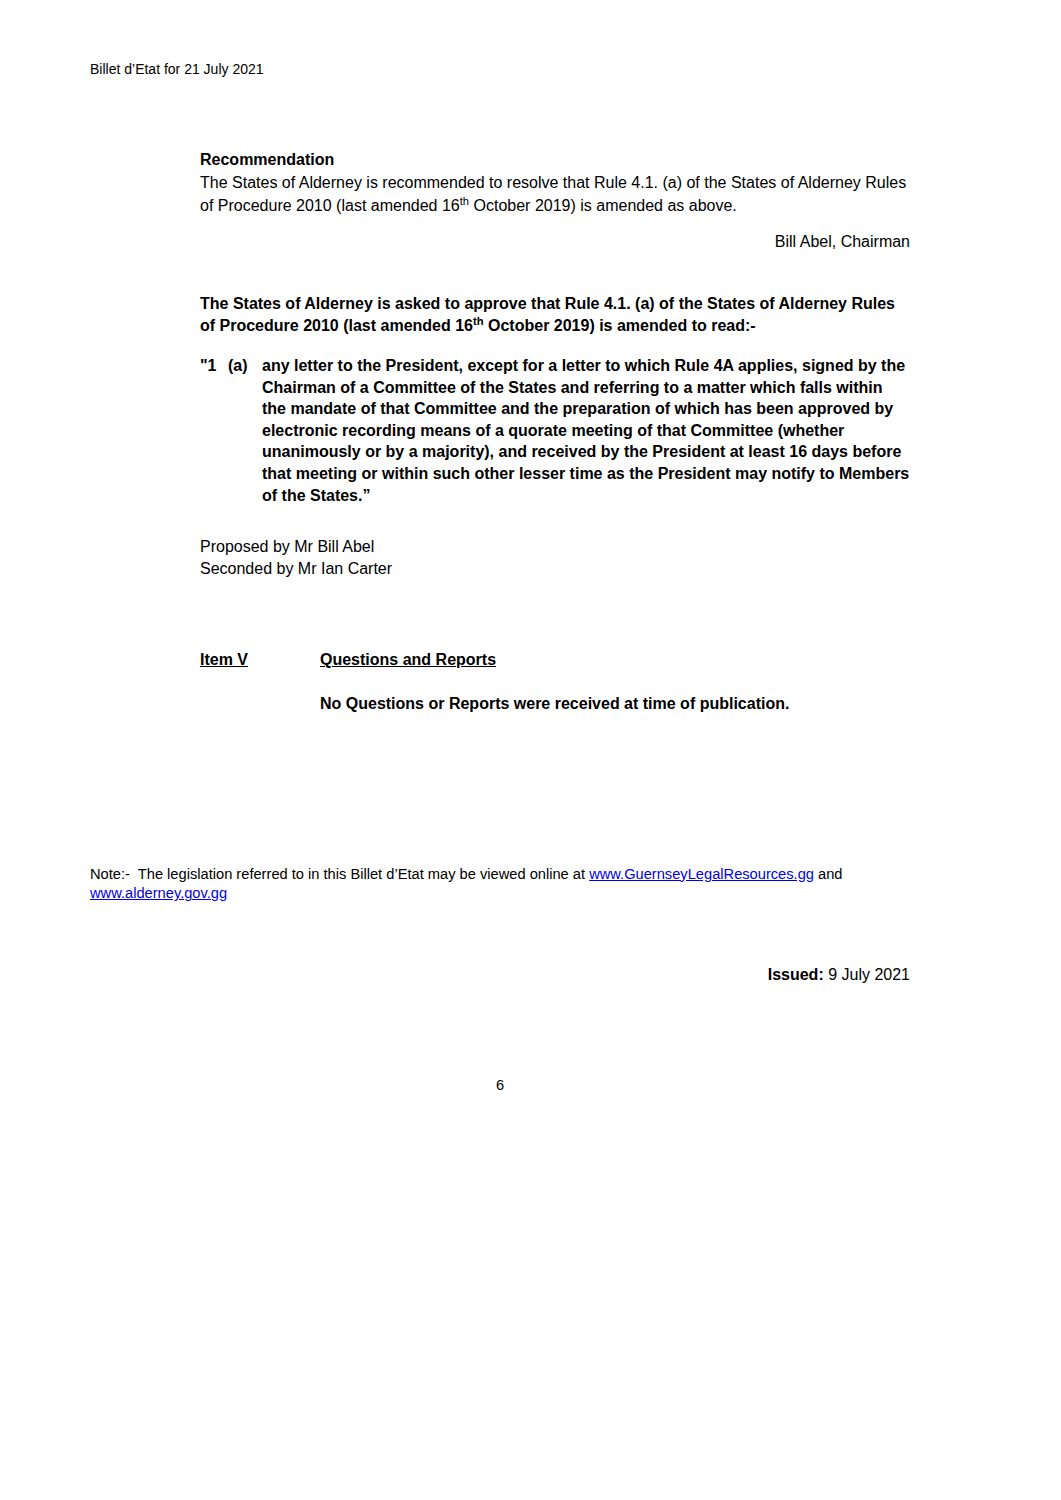Billet d’Etat for 21 July 2021
Recommendation
The States of Alderney is recommended to resolve that Rule 4.1. (a) of the States of Alderney Rules of Procedure 2010 (last amended 16th October 2019) is amended as above.
Bill Abel, Chairman
The States of Alderney is asked to approve that Rule 4.1. (a) of the States of Alderney Rules of Procedure 2010 (last amended 16th October 2019) is amended to read:-
"1 (a) any letter to the President, except for a letter to which Rule 4A applies, signed by the Chairman of a Committee of the States and referring to a matter which falls within the mandate of that Committee and the preparation of which has been approved by electronic recording means of a quorate meeting of that Committee (whether unanimously or by a majority), and received by the President at least 16 days before that meeting or within such other lesser time as the President may notify to Members of the States.”
Proposed by Mr Bill Abel
Seconded by Mr Ian Carter
Item V
Questions and Reports
No Questions or Reports were received at time of publication.
Note:- The legislation referred to in this Billet d’Etat may be viewed online at www.GuernseyLegalResources.gg and www.alderney.gov.gg
Issued: 9 July 2021
6